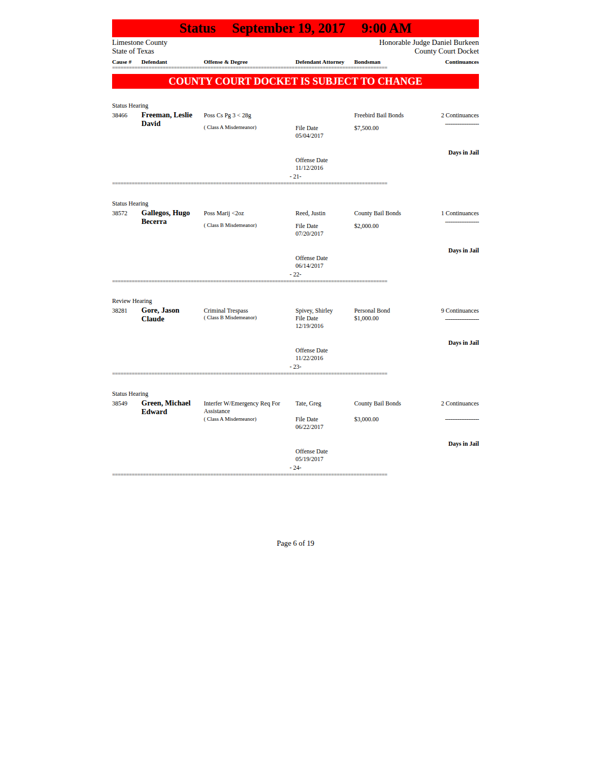Status September 19, 2017 9:00 AM
Limestone County
State of Texas
Honorable Judge Daniel Burkeen
County Court Docket
Cause #
Defendant
Offense & Degree
Defendant Attorney
Bondsman
Continuances
==================================================================================================
COUNTY COURT DOCKET IS SUBJECT TO CHANGE
Status Hearing
38466
Freeman, Leslie David
Poss Cs Pg 3 < 28g
( Class A Misdemeanor)
File Date
05/04/2017
Freebird Bail Bonds
$7,500.00
2 Continuances
-------------------
Days in Jail
Offense Date
11/12/2016
- 21-
==================================================================================================
Status Hearing
38572
Gallegos, Hugo Becerra
Poss Marij <2oz
( Class B Misdemeanor)
Reed, Justin
File Date
07/20/2017
County Bail Bonds
$2,000.00
1 Continuances
-------------------
Days in Jail
Offense Date
06/14/2017
- 22-
==================================================================================================
Review Hearing
38281
Gore, Jason Claude
Criminal Trespass
( Class B Misdemeanor)
Spivey, Shirley
File Date
12/19/2016
Personal Bond
$1,000.00
9 Continuances
-------------------
Days in Jail
Offense Date
11/22/2016
- 23-
==================================================================================================
Status Hearing
38549
Green, Michael Edward
Interfer W/Emergency Req For Assistance
( Class A Misdemeanor)
Tate, Greg
File Date
06/22/2017
County Bail Bonds
$3,000.00
2 Continuances
-------------------
Days in Jail
Offense Date
05/19/2017
- 24-
==================================================================================================
Page 6 of 19